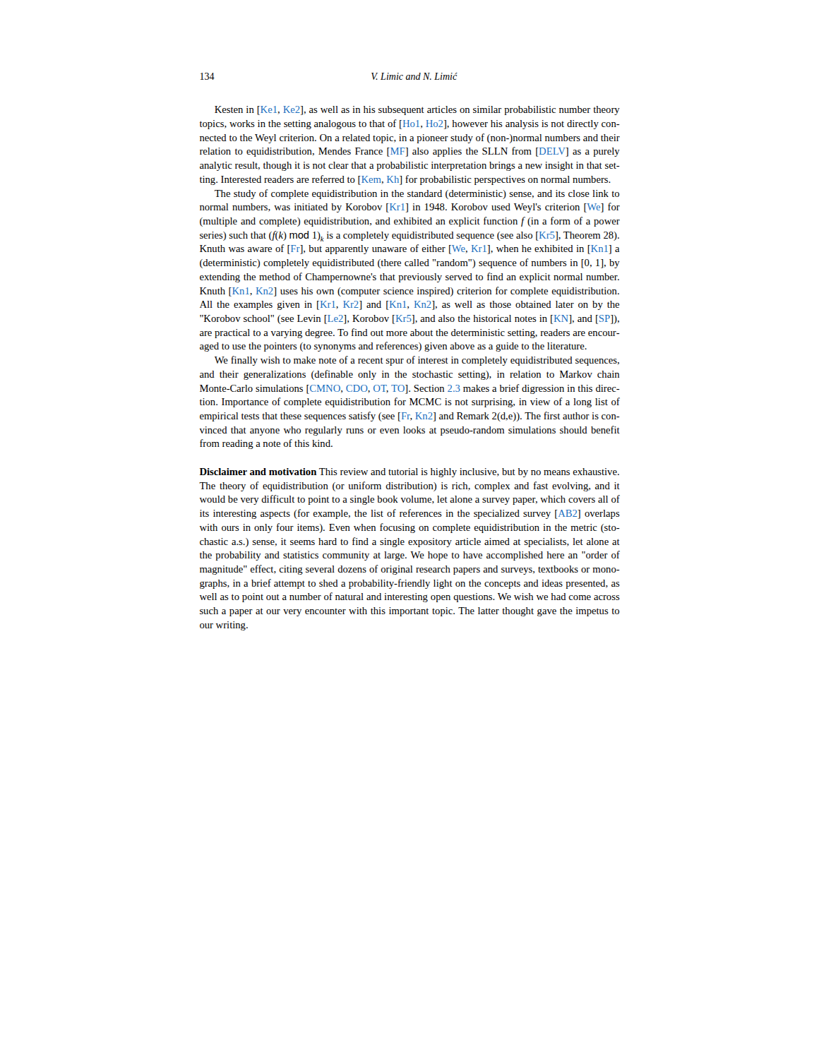134 V. Limic and N. Limić
Kesten in [Ke1, Ke2], as well as in his subsequent articles on similar probabilistic number theory topics, works in the setting analogous to that of [Ho1, Ho2], however his analysis is not directly connected to the Weyl criterion. On a related topic, in a pioneer study of (non-)normal numbers and their relation to equidistribution, Mendes France [MF] also applies the SLLN from [DELV] as a purely analytic result, though it is not clear that a probabilistic interpretation brings a new insight in that setting. Interested readers are referred to [Kem, Kh] for probabilistic perspectives on normal numbers.
The study of complete equidistribution in the standard (deterministic) sense, and its close link to normal numbers, was initiated by Korobov [Kr1] in 1948. Korobov used Weyl's criterion [We] for (multiple and complete) equidistribution, and exhibited an explicit function f (in a form of a power series) such that (f(k) mod 1)k is a completely equidistributed sequence (see also [Kr5], Theorem 28). Knuth was aware of [Fr], but apparently unaware of either [We, Kr1], when he exhibited in [Kn1] a (deterministic) completely equidistributed (there called "random") sequence of numbers in [0, 1], by extending the method of Champernowne's that previously served to find an explicit normal number. Knuth [Kn1, Kn2] uses his own (computer science inspired) criterion for complete equidistribution. All the examples given in [Kr1, Kr2] and [Kn1, Kn2], as well as those obtained later on by the "Korobov school" (see Levin [Le2], Korobov [Kr5], and also the historical notes in [KN], and [SP]), are practical to a varying degree. To find out more about the deterministic setting, readers are encouraged to use the pointers (to synonyms and references) given above as a guide to the literature.
We finally wish to make note of a recent spur of interest in completely equidistributed sequences, and their generalizations (definable only in the stochastic setting), in relation to Markov chain Monte-Carlo simulations [CMNO, CDO, OT, TO]. Section 2.3 makes a brief digression in this direction. Importance of complete equidistribution for MCMC is not surprising, in view of a long list of empirical tests that these sequences satisfy (see [Fr, Kn2] and Remark 2(d,e)). The first author is convinced that anyone who regularly runs or even looks at pseudo-random simulations should benefit from reading a note of this kind.
Disclaimer and motivation This review and tutorial is highly inclusive, but by no means exhaustive. The theory of equidistribution (or uniform distribution) is rich, complex and fast evolving, and it would be very difficult to point to a single book volume, let alone a survey paper, which covers all of its interesting aspects (for example, the list of references in the specialized survey [AB2] overlaps with ours in only four items). Even when focusing on complete equidistribution in the metric (stochastic a.s.) sense, it seems hard to find a single expository article aimed at specialists, let alone at the probability and statistics community at large. We hope to have accomplished here an "order of magnitude" effect, citing several dozens of original research papers and surveys, textbooks or monographs, in a brief attempt to shed a probability-friendly light on the concepts and ideas presented, as well as to point out a number of natural and interesting open questions. We wish we had come across such a paper at our very encounter with this important topic. The latter thought gave the impetus to our writing.